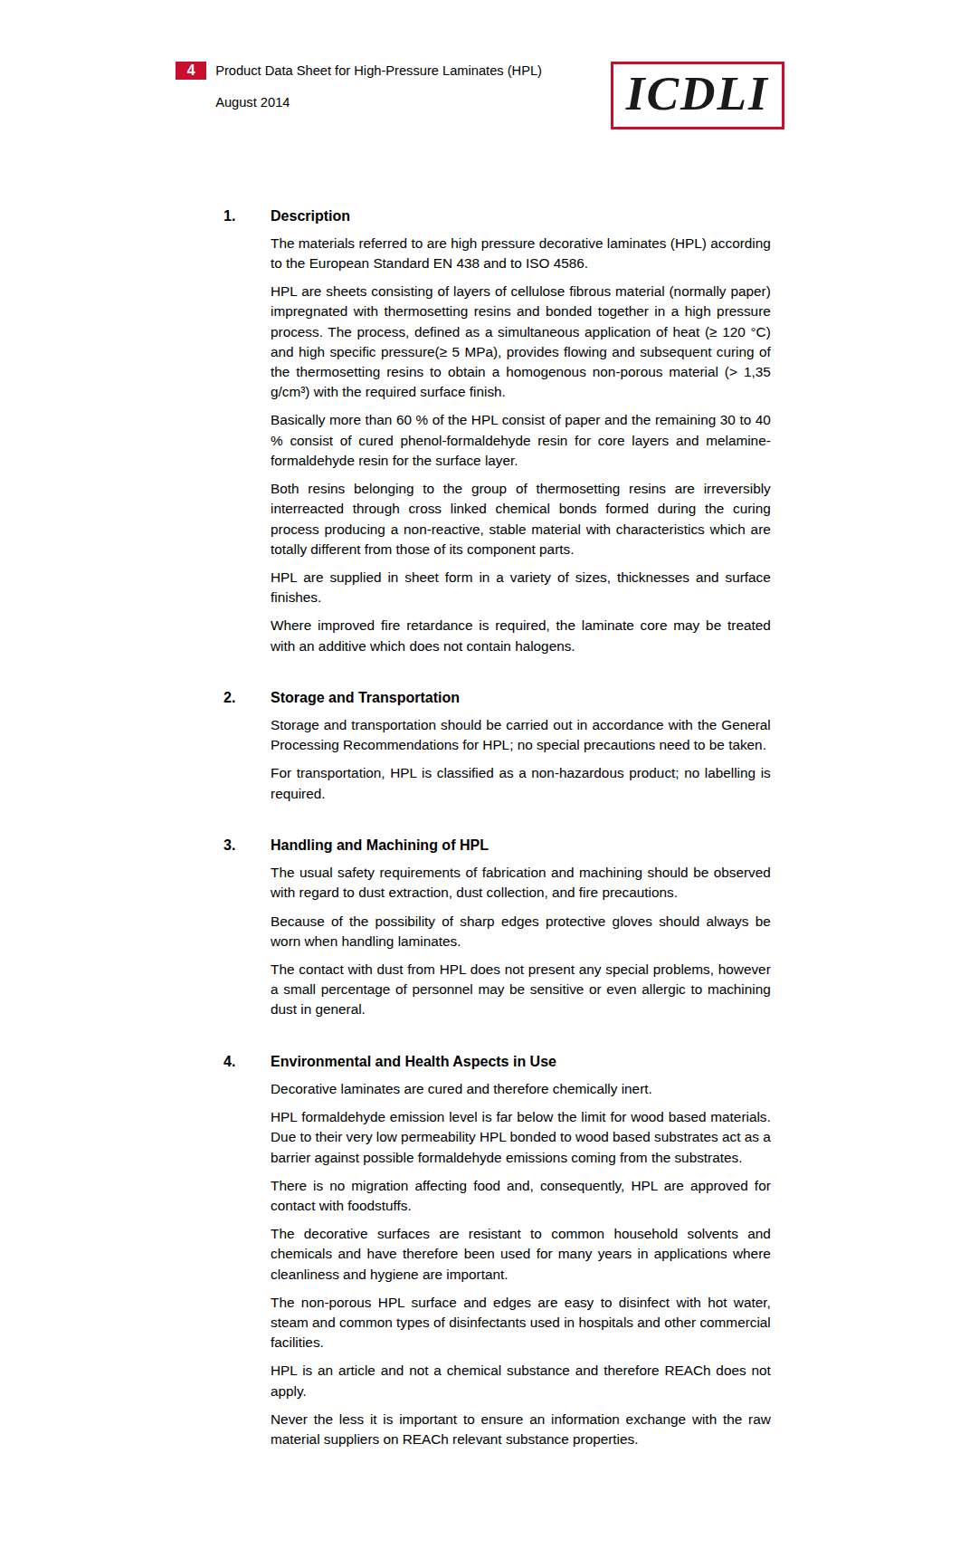4
Product Data Sheet for High-Pressure Laminates (HPL)
August 2014
ICDLI
1. Description
The materials referred to are high pressure decorative laminates (HPL) according to the European Standard EN 438 and to ISO 4586.
HPL are sheets consisting of layers of cellulose fibrous material (normally paper) impregnated with thermosetting resins and bonded together in a high pressure process. The process, defined as a simultaneous application of heat (≥ 120 °C) and high specific pressure(≥ 5 MPa), provides flowing and subsequent curing of the thermosetting resins to obtain a homogenous non-porous material (> 1,35 g/cm³) with the required surface finish.
Basically more than 60 % of the HPL consist of paper and the remaining 30 to 40 % consist of cured phenol-formaldehyde resin for core layers and melamine-formaldehyde resin for the surface layer.
Both resins belonging to the group of thermosetting resins are irreversibly interreacted through cross linked chemical bonds formed during the curing process producing a non-reactive, stable material with characteristics which are totally different from those of its component parts.
HPL are supplied in sheet form in a variety of sizes, thicknesses and surface finishes.
Where improved fire retardance is required, the laminate core may be treated with an additive which does not contain halogens.
2. Storage and Transportation
Storage and transportation should be carried out in accordance with the General Processing Recommendations for HPL; no special precautions need to be taken.
For transportation, HPL is classified as a non-hazardous product; no labelling is required.
3. Handling and Machining of HPL
The usual safety requirements of fabrication and machining should be observed with regard to dust extraction, dust collection, and fire precautions.
Because of the possibility of sharp edges protective gloves should always be worn when handling laminates.
The contact with dust from HPL does not present any special problems, however a small percentage of personnel may be sensitive or even allergic to machining dust in general.
4. Environmental and Health Aspects in Use
Decorative laminates are cured and therefore chemically inert.
HPL formaldehyde emission level is far below the limit for wood based materials. Due to their very low permeability HPL bonded to wood based substrates act as a barrier against possible formaldehyde emissions coming from the substrates.
There is no migration affecting food and, consequently, HPL are approved for contact with foodstuffs.
The decorative surfaces are resistant to common household solvents and chemicals and have therefore been used for many years in applications where cleanliness and hygiene are important.
The non-porous HPL surface and edges are easy to disinfect with hot water, steam and common types of disinfectants used in hospitals and other commercial facilities.
HPL is an article and not a chemical substance and therefore REACh does not apply.
Never the less it is important to ensure an information exchange with the raw material suppliers on REACh relevant substance properties.